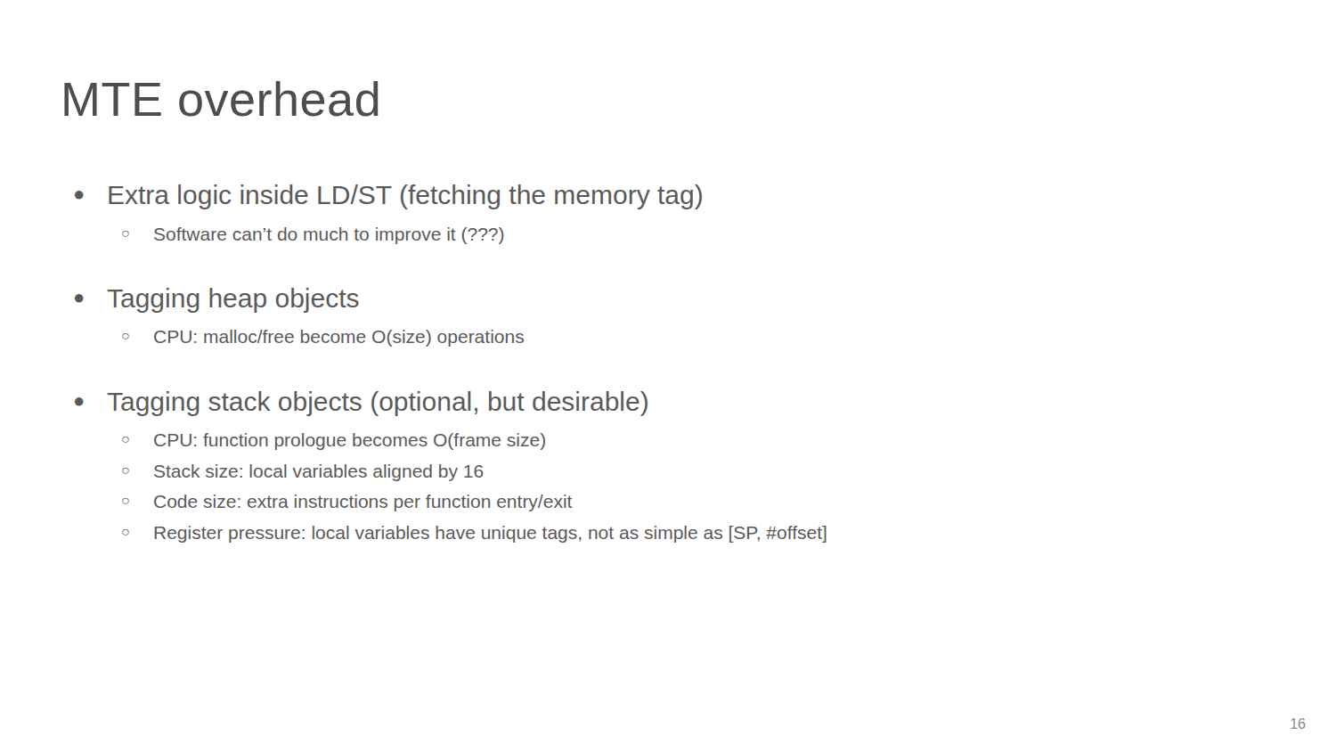MTE overhead
Extra logic inside LD/ST (fetching the memory tag)
Software can’t do much to improve it (???)
Tagging heap objects
CPU: malloc/free become O(size) operations
Tagging stack objects (optional, but desirable)
CPU: function prologue becomes O(frame size)
Stack size: local variables aligned by 16
Code size: extra instructions per function entry/exit
Register pressure: local variables have unique tags, not as simple as [SP, #offset]
16